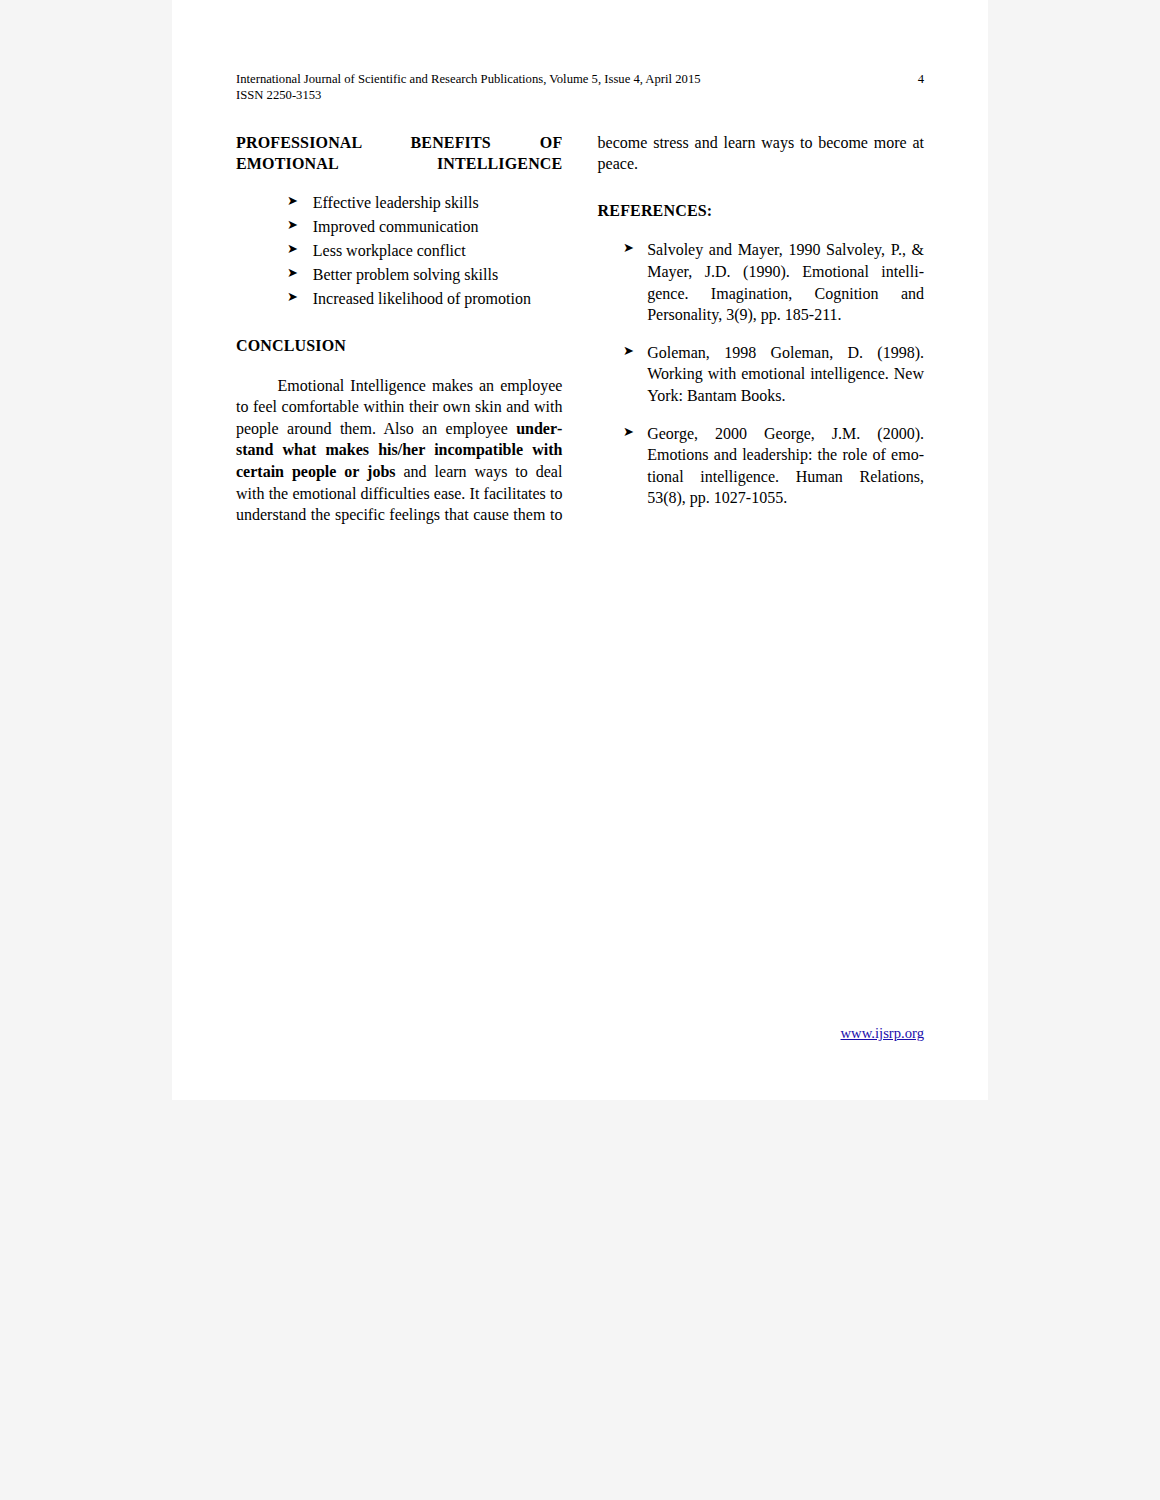International Journal of Scientific and Research Publications, Volume 5, Issue 4, April 2015
ISSN 2250-3153
4
PROFESSIONAL BENEFITS OF EMOTIONAL INTELLIGENCE
Effective leadership skills
Improved communication
Less workplace conflict
Better problem solving skills
Increased likelihood of promotion
CONCLUSION
Emotional Intelligence makes an employee to feel comfortable within their own skin and with people around them. Also an employee understand what makes his/her incompatible with certain people or jobs and learn ways to deal with the emotional difficulties ease. It facilitates to understand the specific feelings that cause them to become stress and learn ways to become more at peace.
REFERENCES:
Salvoley and Mayer, 1990 Salvoley, P., & Mayer, J.D. (1990). Emotional intelligence. Imagination, Cognition and Personality, 3(9), pp. 185-211.
Goleman, 1998 Goleman, D. (1998). Working with emotional intelligence. New York: Bantam Books.
George, 2000 George, J.M. (2000). Emotions and leadership: the role of emotional intelligence. Human Relations, 53(8), pp. 1027-1055.
www.ijsrp.org